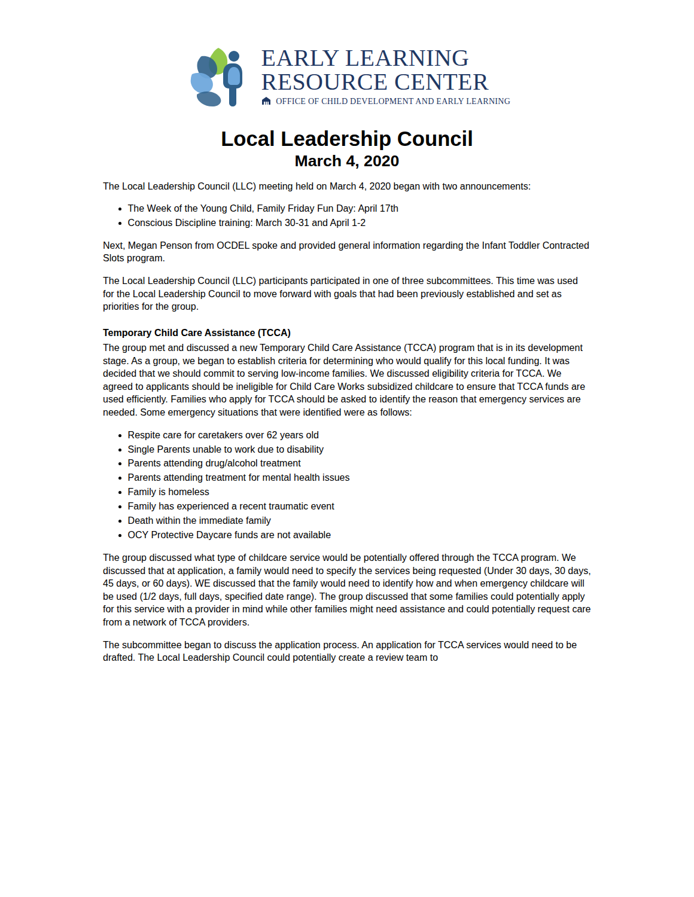EARLY LEARNING RESOURCE CENTER OFFICE OF CHILD DEVELOPMENT AND EARLY LEARNING
Local Leadership CouncilMarch 4, 2020
The Local Leadership Council (LLC) meeting held on March 4, 2020 began with two announcements:
The Week of the Young Child, Family Friday Fun Day: April 17th
Conscious Discipline training: March 30-31 and April 1-2
Next, Megan Penson from OCDEL spoke and provided general information regarding the Infant Toddler Contracted Slots program.
The Local Leadership Council (LLC) participants participated in one of three subcommittees. This time was used for the Local Leadership Council to move forward with goals that had been previously established and set as priorities for the group.
Temporary Child Care Assistance (TCCA)
The group met and discussed a new Temporary Child Care Assistance (TCCA) program that is in its development stage. As a group, we began to establish criteria for determining who would qualify for this local funding. It was decided that we should commit to serving low-income families. We discussed eligibility criteria for TCCA. We agreed to applicants should be ineligible for Child Care Works subsidized childcare to ensure that TCCA funds are used efficiently. Families who apply for TCCA should be asked to identify the reason that emergency services are needed. Some emergency situations that were identified were as follows:
Respite care for caretakers over 62 years old
Single Parents unable to work due to disability
Parents attending drug/alcohol treatment
Parents attending treatment for mental health issues
Family is homeless
Family has experienced a recent traumatic event
Death within the immediate family
OCY Protective Daycare funds are not available
The group discussed what type of childcare service would be potentially offered through the TCCA program. We discussed that at application, a family would need to specify the services being requested (Under 30 days, 30 days, 45 days, or 60 days). WE discussed that the family would need to identify how and when emergency childcare will be used (1/2 days, full days, specified date range). The group discussed that some families could potentially apply for this service with a provider in mind while other families might need assistance and could potentially request care from a network of TCCA providers.
The subcommittee began to discuss the application process. An application for TCCA services would need to be drafted. The Local Leadership Council could potentially create a review team to